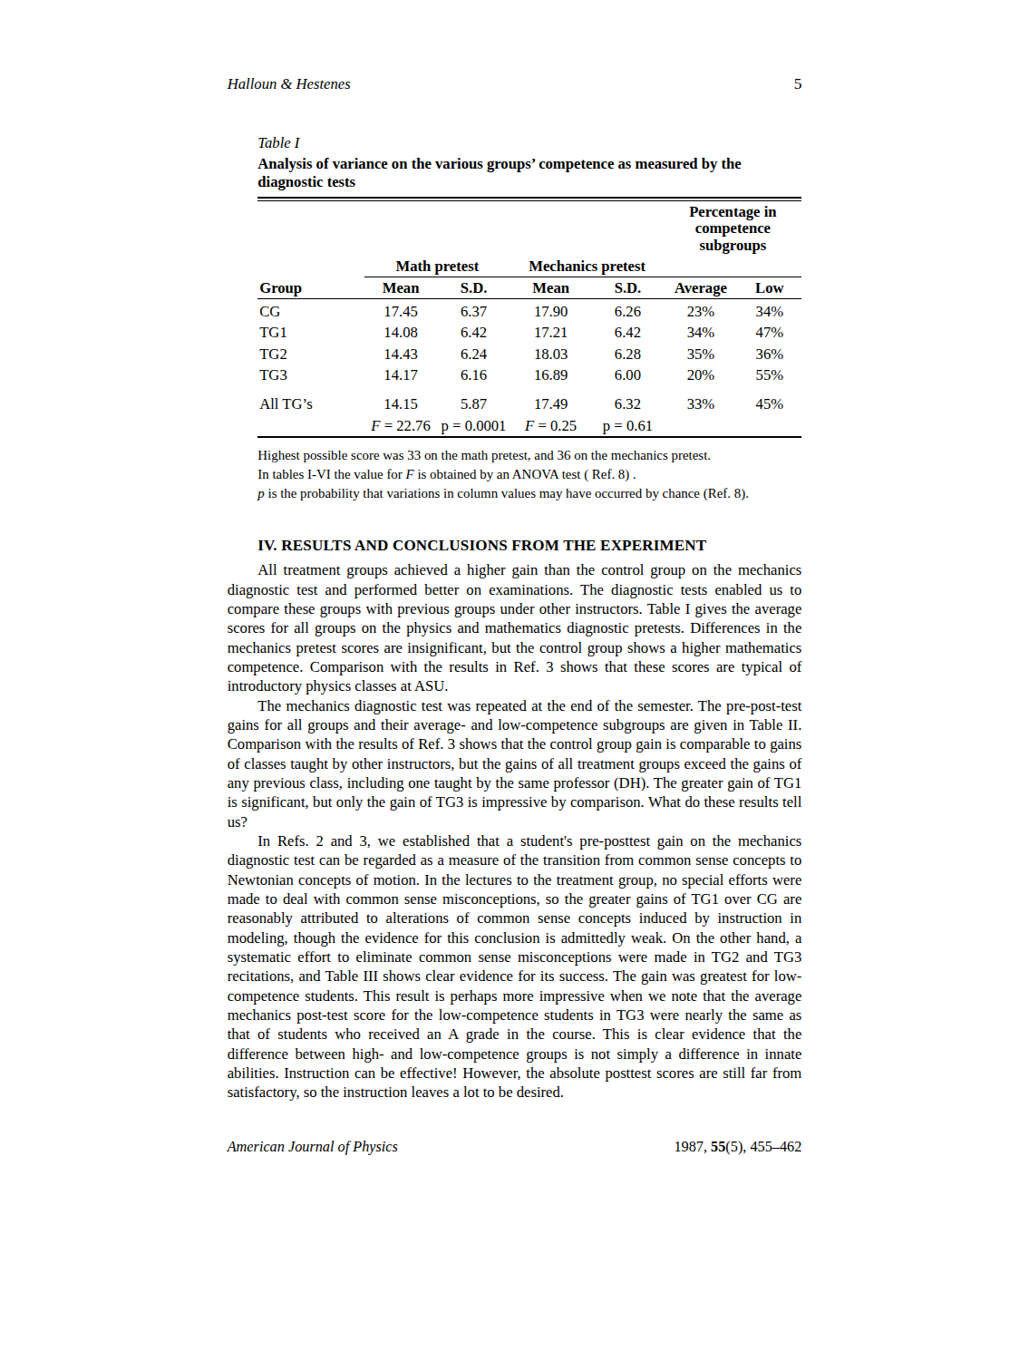Halloun & Hestenes
5
Table I
Analysis of variance on the various groups’ competence as measured by the diagnostic tests
| | | | Percentage in competence subgroups |
| | Math pretest | Mechanics pretest | |
| Group | Mean | S.D. | Mean | S.D. | Average | Low |
| CG | 17.45 | 6.37 | 17.90 | 6.26 | 23% | 34% |
| TG1 | 14.08 | 6.42 | 17.21 | 6.42 | 34% | 47% |
| TG2 | 14.43 | 6.24 | 18.03 | 6.28 | 35% | 36% |
| TG3 | 14.17 | 6.16 | 16.89 | 6.00 | 20% | 55% |
| All TG’s | 14.15 | 5.87 | 17.49 | 6.32 | 33% | 45% |
| | F = 22.76 | p = 0.0001 | F = 0.25 | p = 0.61 | | |
Highest possible score was 33 on the math pretest, and 36 on the mechanics pretest.
In tables I-VI the value for F is obtained by an ANOVA test ( Ref. 8) .
p is the probability that variations in column values may have occurred by chance (Ref. 8).
IV. RESULTS AND CONCLUSIONS FROM THE EXPERIMENT
All treatment groups achieved a higher gain than the control group on the mechanics diagnostic test and performed better on examinations. The diagnostic tests enabled us to compare these groups with previous groups under other instructors. Table I gives the average scores for all groups on the physics and mathematics diagnostic pretests. Differences in the mechanics pretest scores are insignificant, but the control group shows a higher mathematics competence. Comparison with the results in Ref. 3 shows that these scores are typical of introductory physics classes at ASU.
The mechanics diagnostic test was repeated at the end of the semester. The pre-post-test gains for all groups and their average- and low-competence subgroups are given in Table II. Comparison with the results of Ref. 3 shows that the control group gain is comparable to gains of classes taught by other instructors, but the gains of all treatment groups exceed the gains of any previous class, including one taught by the same professor (DH). The greater gain of TG1 is significant, but only the gain of TG3 is impressive by comparison. What do these results tell us?
In Refs. 2 and 3, we established that a student's pre-posttest gain on the mechanics diagnostic test can be regarded as a measure of the transition from common sense concepts to Newtonian concepts of motion. In the lectures to the treatment group, no special efforts were made to deal with common sense misconceptions, so the greater gains of TG1 over CG are reasonably attributed to alterations of common sense concepts induced by instruction in modeling, though the evidence for this conclusion is admittedly weak. On the other hand, a systematic effort to eliminate common sense misconceptions were made in TG2 and TG3 recitations, and Table III shows clear evidence for its success. The gain was greatest for low-competence students. This result is perhaps more impressive when we note that the average mechanics post-test score for the low-competence students in TG3 were nearly the same as that of students who received an A grade in the course. This is clear evidence that the difference between high- and low-competence groups is not simply a difference in innate abilities. Instruction can be effective! However, the absolute posttest scores are still far from satisfactory, so the instruction leaves a lot to be desired.
American Journal of Physics
1987, 55(5), 455–462